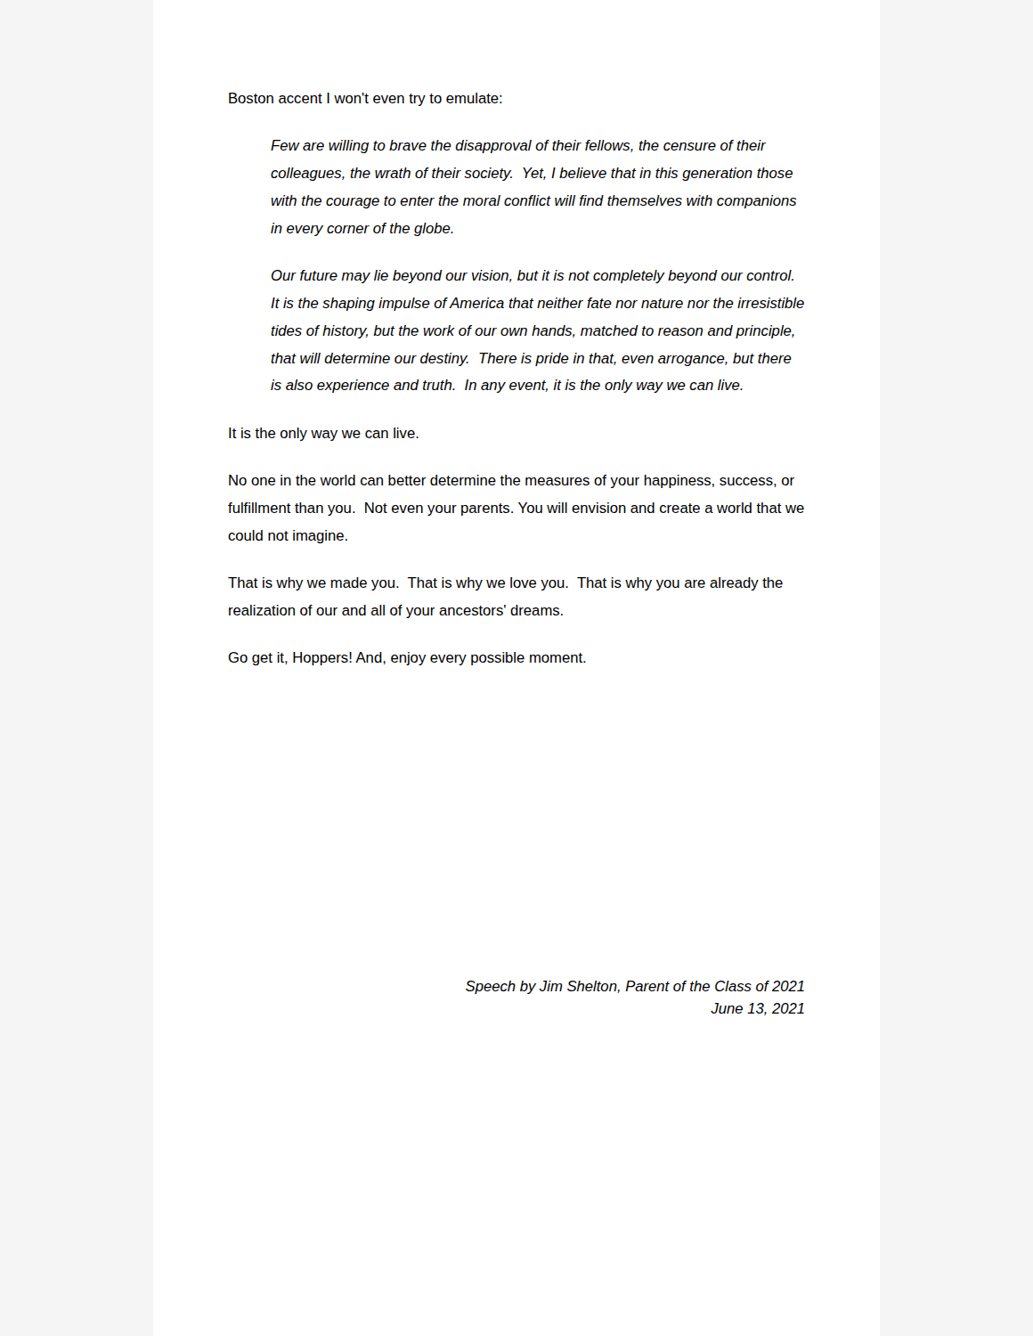Boston accent I won't even try to emulate:
Few are willing to brave the disapproval of their fellows, the censure of their colleagues, the wrath of their society. Yet, I believe that in this generation those with the courage to enter the moral conflict will find themselves with companions in every corner of the globe.
Our future may lie beyond our vision, but it is not completely beyond our control. It is the shaping impulse of America that neither fate nor nature nor the irresistible tides of history, but the work of our own hands, matched to reason and principle, that will determine our destiny. There is pride in that, even arrogance, but there is also experience and truth. In any event, it is the only way we can live.
It is the only way we can live.
No one in the world can better determine the measures of your happiness, success, or fulfillment than you. Not even your parents. You will envision and create a world that we could not imagine.
That is why we made you. That is why we love you. That is why you are already the realization of our and all of your ancestors' dreams.
Go get it, Hoppers! And, enjoy every possible moment.
Speech by Jim Shelton, Parent of the Class of 2021
June 13, 2021